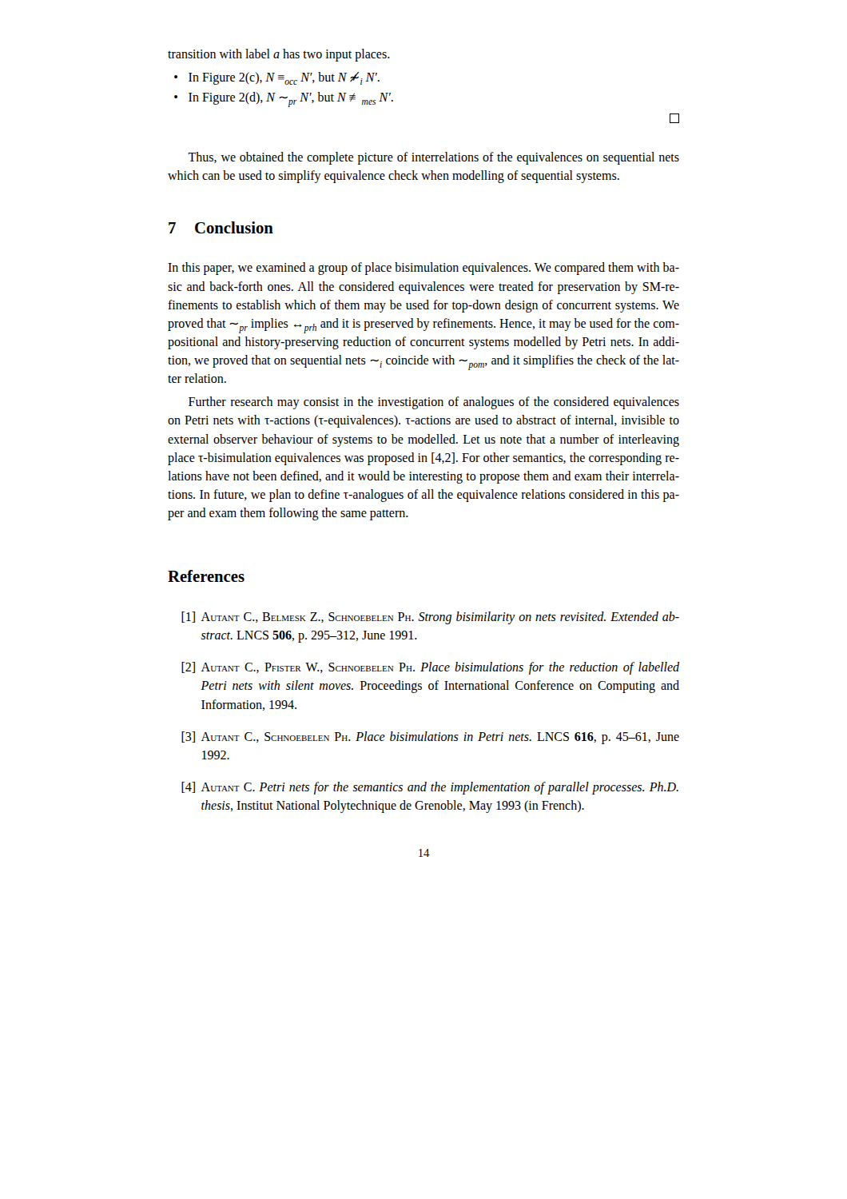transition with label a has two input places.
In Figure 2(c), N ≡occ N′, but N ≁̸i N′.
In Figure 2(d), N ∼pr N′, but N ≢mes N′.
Thus, we obtained the complete picture of interrelations of the equivalences on sequential nets which can be used to simplify equivalence check when modelling of sequential systems.
7 Conclusion
In this paper, we examined a group of place bisimulation equivalences. We compared them with basic and back-forth ones. All the considered equivalences were treated for preservation by SM-refinements to establish which of them may be used for top-down design of concurrent systems. We proved that ∼pr implies ↔prh and it is preserved by refinements. Hence, it may be used for the compositional and history-preserving reduction of concurrent systems modelled by Petri nets. In addition, we proved that on sequential nets ∼i coincide with ∼pom, and it simplifies the check of the latter relation.
Further research may consist in the investigation of analogues of the considered equivalences on Petri nets with τ-actions (τ-equivalences). τ-actions are used to abstract of internal, invisible to external observer behaviour of systems to be modelled. Let us note that a number of interleaving place τ-bisimulation equivalences was proposed in [4,2]. For other semantics, the corresponding relations have not been defined, and it would be interesting to propose them and exam their interrelations. In future, we plan to define τ-analogues of all the equivalence relations considered in this paper and exam them following the same pattern.
References
Autant C., Belmesk Z., Schnoebelen Ph. Strong bisimilarity on nets revisited. Extended abstract. LNCS 506, p. 295–312, June 1991.
Autant C., Pfister W., Schnoebelen Ph. Place bisimulations for the reduction of labelled Petri nets with silent moves. Proceedings of International Conference on Computing and Information, 1994.
Autant C., Schnoebelen Ph. Place bisimulations in Petri nets. LNCS 616, p. 45–61, June 1992.
Autant C. Petri nets for the semantics and the implementation of parallel processes. Ph.D. thesis, Institut National Polytechnique de Grenoble, May 1993 (in French).
14